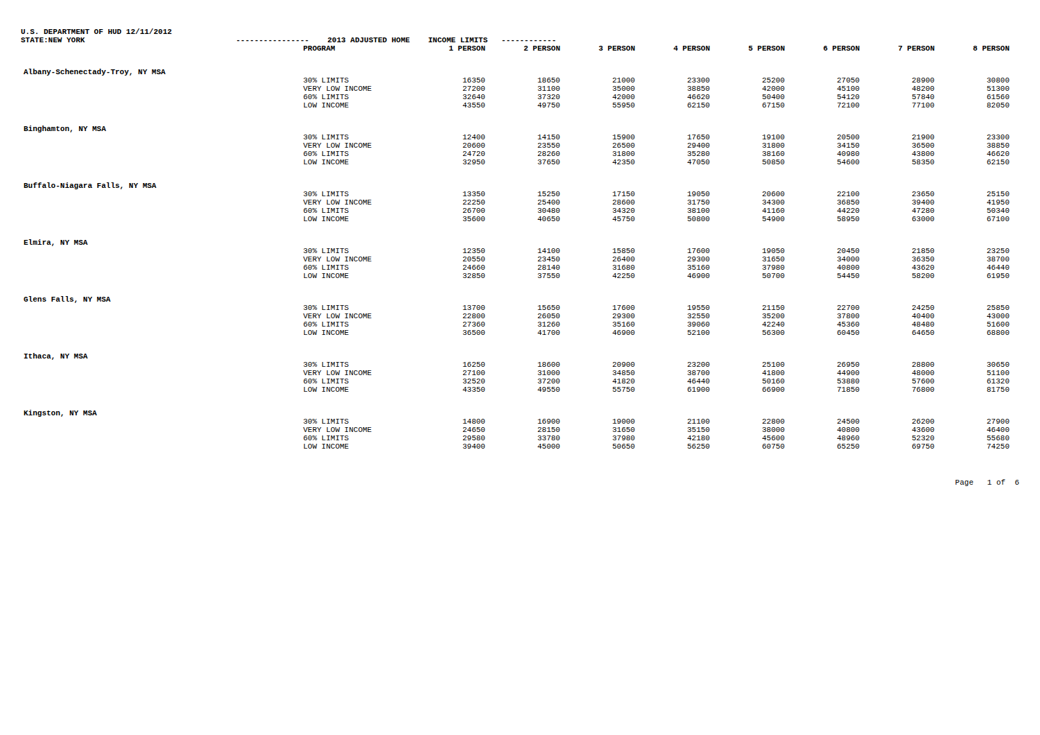U.S. DEPARTMENT OF HUD 12/11/2012
STATE:NEW YORK ---------------- 2013 ADJUSTED HOME INCOME LIMITS ------------
| | PROGRAM | 1 PERSON | 2 PERSON | 3 PERSON | 4 PERSON | 5 PERSON | 6 PERSON | 7 PERSON | 8 PERSON |
| --- | --- | --- | --- | --- | --- | --- | --- | --- | --- |
| Albany-Schenectady-Troy, NY MSA |
| | 30% LIMITS | 16350 | 18650 | 21000 | 23300 | 25200 | 27050 | 28900 | 30800 |
| | VERY LOW INCOME | 27200 | 31100 | 35000 | 38850 | 42000 | 45100 | 48200 | 51300 |
| | 60% LIMITS | 32640 | 37320 | 42000 | 46620 | 50400 | 54120 | 57840 | 61560 |
| | LOW INCOME | 43550 | 49750 | 55950 | 62150 | 67150 | 72100 | 77100 | 82050 |
| Binghamton, NY MSA |
| | 30% LIMITS | 12400 | 14150 | 15900 | 17650 | 19100 | 20500 | 21900 | 23300 |
| | VERY LOW INCOME | 20600 | 23550 | 26500 | 29400 | 31800 | 34150 | 36500 | 38850 |
| | 60% LIMITS | 24720 | 28260 | 31800 | 35280 | 38160 | 40980 | 43800 | 46620 |
| | LOW INCOME | 32950 | 37650 | 42350 | 47050 | 50850 | 54600 | 58350 | 62150 |
| Buffalo-Niagara Falls, NY MSA |
| | 30% LIMITS | 13350 | 15250 | 17150 | 19050 | 20600 | 22100 | 23650 | 25150 |
| | VERY LOW INCOME | 22250 | 25400 | 28600 | 31750 | 34300 | 36850 | 39400 | 41950 |
| | 60% LIMITS | 26700 | 30480 | 34320 | 38100 | 41160 | 44220 | 47280 | 50340 |
| | LOW INCOME | 35600 | 40650 | 45750 | 50800 | 54900 | 58950 | 63000 | 67100 |
| Elmira, NY MSA |
| | 30% LIMITS | 12350 | 14100 | 15850 | 17600 | 19050 | 20450 | 21850 | 23250 |
| | VERY LOW INCOME | 20550 | 23450 | 26400 | 29300 | 31650 | 34000 | 36350 | 38700 |
| | 60% LIMITS | 24660 | 28140 | 31680 | 35160 | 37980 | 40800 | 43620 | 46440 |
| | LOW INCOME | 32850 | 37550 | 42250 | 46900 | 50700 | 54450 | 58200 | 61950 |
| Glens Falls, NY MSA |
| | 30% LIMITS | 13700 | 15650 | 17600 | 19550 | 21150 | 22700 | 24250 | 25850 |
| | VERY LOW INCOME | 22800 | 26050 | 29300 | 32550 | 35200 | 37800 | 40400 | 43000 |
| | 60% LIMITS | 27360 | 31260 | 35160 | 39060 | 42240 | 45360 | 48480 | 51600 |
| | LOW INCOME | 36500 | 41700 | 46900 | 52100 | 56300 | 60450 | 64650 | 68800 |
| Ithaca, NY MSA |
| | 30% LIMITS | 16250 | 18600 | 20900 | 23200 | 25100 | 26950 | 28800 | 30650 |
| | VERY LOW INCOME | 27100 | 31000 | 34850 | 38700 | 41800 | 44900 | 48000 | 51100 |
| | 60% LIMITS | 32520 | 37200 | 41820 | 46440 | 50160 | 53880 | 57600 | 61320 |
| | LOW INCOME | 43350 | 49550 | 55750 | 61900 | 66900 | 71850 | 76800 | 81750 |
| Kingston, NY MSA |
| | 30% LIMITS | 14800 | 16900 | 19000 | 21100 | 22800 | 24500 | 26200 | 27900 |
| | VERY LOW INCOME | 24650 | 28150 | 31650 | 35150 | 38000 | 40800 | 43600 | 46400 |
| | 60% LIMITS | 29580 | 33780 | 37980 | 42180 | 45600 | 48960 | 52320 | 55680 |
| | LOW INCOME | 39400 | 45000 | 50650 | 56250 | 60750 | 65250 | 69750 | 74250 |
Page 1 of 6